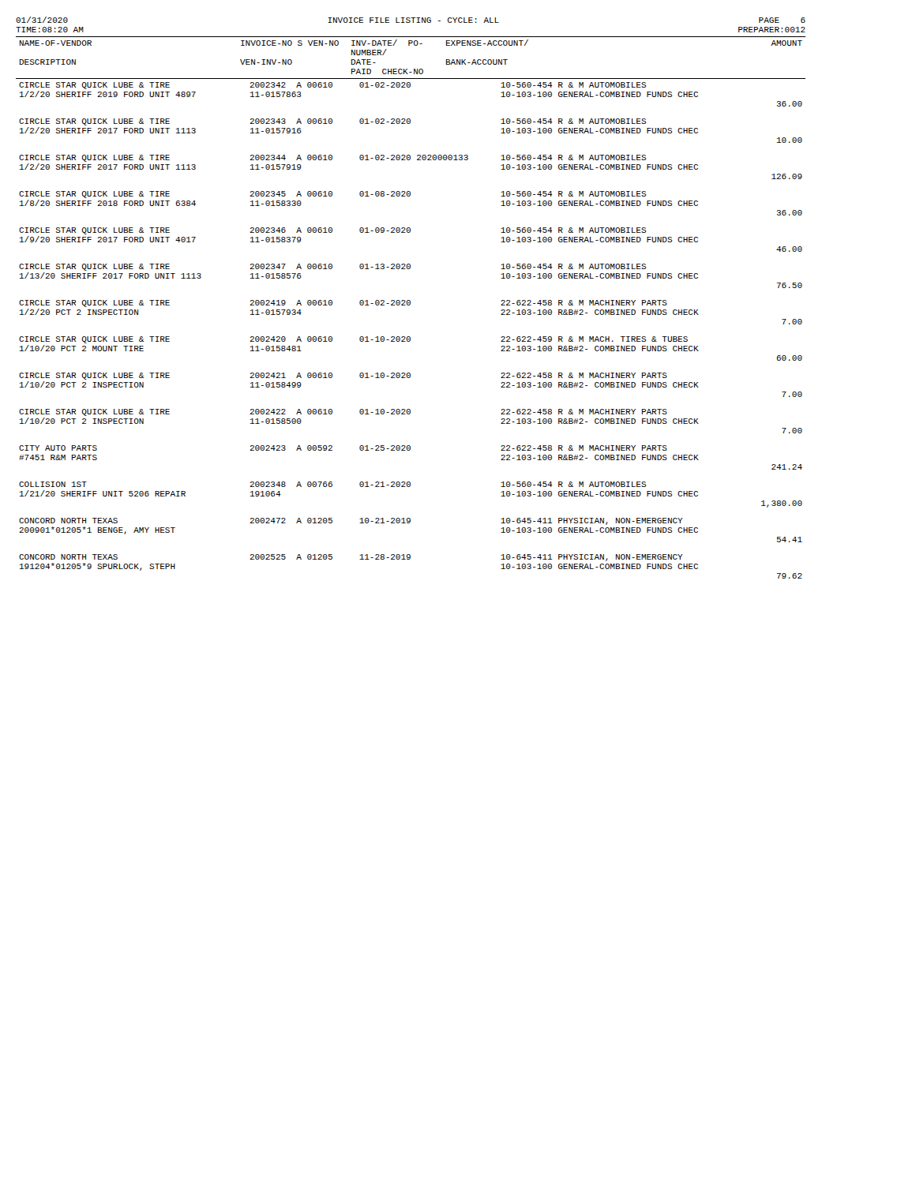01/31/2020 INVOICE FILE LISTING - CYCLE: ALL PAGE 6
TIME:08:20 AM PREPARER:0012
| NAME-OF-VENDOR | INVOICE-NO S VEN-NO | INV-DATE/ PO-NUMBER/ | EXPENSE-ACCOUNT/ | AMOUNT |
| --- | --- | --- | --- | --- |
| DESCRIPTION | VEN-INV-NO | DATE-PAID CHECK-NO | BANK-ACCOUNT | |
| CIRCLE STAR QUICK LUBE & TIRE | 2002342 A 00610 | 01-02-2020 | 10-560-454 R & M AUTOMOBILES | |
| 1/2/20 SHERIFF 2019 FORD UNIT 4897 | 11-0157863 | | 10-103-100 GENERAL-COMBINED FUNDS CHEC | |
| | | | | 36.00 |
| CIRCLE STAR QUICK LUBE & TIRE | 2002343 A 00610 | 01-02-2020 | 10-560-454 R & M AUTOMOBILES | |
| 1/2/20 SHERIFF 2017 FORD UNIT 1113 | 11-0157916 | | 10-103-100 GENERAL-COMBINED FUNDS CHEC | |
| | | | | 10.00 |
| CIRCLE STAR QUICK LUBE & TIRE | 2002344 A 00610 | 01-02-2020 2020000133 | 10-560-454 R & M AUTOMOBILES | |
| 1/2/20 SHERIFF 2017 FORD UNIT 1113 | 11-0157919 | | 10-103-100 GENERAL-COMBINED FUNDS CHEC | |
| | | | | 126.09 |
| CIRCLE STAR QUICK LUBE & TIRE | 2002345 A 00610 | 01-08-2020 | 10-560-454 R & M AUTOMOBILES | |
| 1/8/20 SHERIFF 2018 FORD UNIT 6384 | 11-0158330 | | 10-103-100 GENERAL-COMBINED FUNDS CHEC | |
| | | | | 36.00 |
| CIRCLE STAR QUICK LUBE & TIRE | 2002346 A 00610 | 01-09-2020 | 10-560-454 R & M AUTOMOBILES | |
| 1/9/20 SHERIFF 2017 FORD UNIT 4017 | 11-0158379 | | 10-103-100 GENERAL-COMBINED FUNDS CHEC | |
| | | | | 46.00 |
| CIRCLE STAR QUICK LUBE & TIRE | 2002347 A 00610 | 01-13-2020 | 10-560-454 R & M AUTOMOBILES | |
| 1/13/20 SHERIFF 2017 FORD UNIT 1113 | 11-0158576 | | 10-103-100 GENERAL-COMBINED FUNDS CHEC | |
| | | | | 76.50 |
| CIRCLE STAR QUICK LUBE & TIRE | 2002419 A 00610 | 01-02-2020 | 22-622-458 R & M MACHINERY PARTS | |
| 1/2/20 PCT 2 INSPECTION | 11-0157934 | | 22-103-100 R&B#2- COMBINED FUNDS CHECK | |
| | | | | 7.00 |
| CIRCLE STAR QUICK LUBE & TIRE | 2002420 A 00610 | 01-10-2020 | 22-622-459 R & M MACH. TIRES & TUBES | |
| 1/10/20 PCT 2 MOUNT TIRE | 11-0158481 | | 22-103-100 R&B#2- COMBINED FUNDS CHECK | |
| | | | | 60.00 |
| CIRCLE STAR QUICK LUBE & TIRE | 2002421 A 00610 | 01-10-2020 | 22-622-458 R & M MACHINERY PARTS | |
| 1/10/20 PCT 2 INSPECTION | 11-0158499 | | 22-103-100 R&B#2- COMBINED FUNDS CHECK | |
| | | | | 7.00 |
| CIRCLE STAR QUICK LUBE & TIRE | 2002422 A 00610 | 01-10-2020 | 22-622-458 R & M MACHINERY PARTS | |
| 1/10/20 PCT 2 INSPECTION | 11-0158500 | | 22-103-100 R&B#2- COMBINED FUNDS CHECK | |
| | | | | 7.00 |
| CITY AUTO PARTS | 2002423 A 00592 | 01-25-2020 | 22-622-458 R & M MACHINERY PARTS | |
| #7451 R&M PARTS | | | 22-103-100 R&B#2- COMBINED FUNDS CHECK | |
| | | | | 241.24 |
| COLLISION 1ST | 2002348 A 00766 | 01-21-2020 | 10-560-454 R & M AUTOMOBILES | |
| 1/21/20 SHERIFF UNIT 5206 REPAIR | 191064 | | 10-103-100 GENERAL-COMBINED FUNDS CHEC | |
| | | | | 1,380.00 |
| CONCORD NORTH TEXAS | 2002472 A 01205 | 10-21-2019 | 10-645-411 PHYSICIAN, NON-EMERGENCY | |
| 200901*01205*1 BENGE, AMY HEST | | | 10-103-100 GENERAL-COMBINED FUNDS CHEC | |
| | | | | 54.41 |
| CONCORD NORTH TEXAS | 2002525 A 01205 | 11-28-2019 | 10-645-411 PHYSICIAN, NON-EMERGENCY | |
| 191204*01205*9 SPURLOCK, STEPH | | | 10-103-100 GENERAL-COMBINED FUNDS CHEC | |
| | | | | 79.62 |